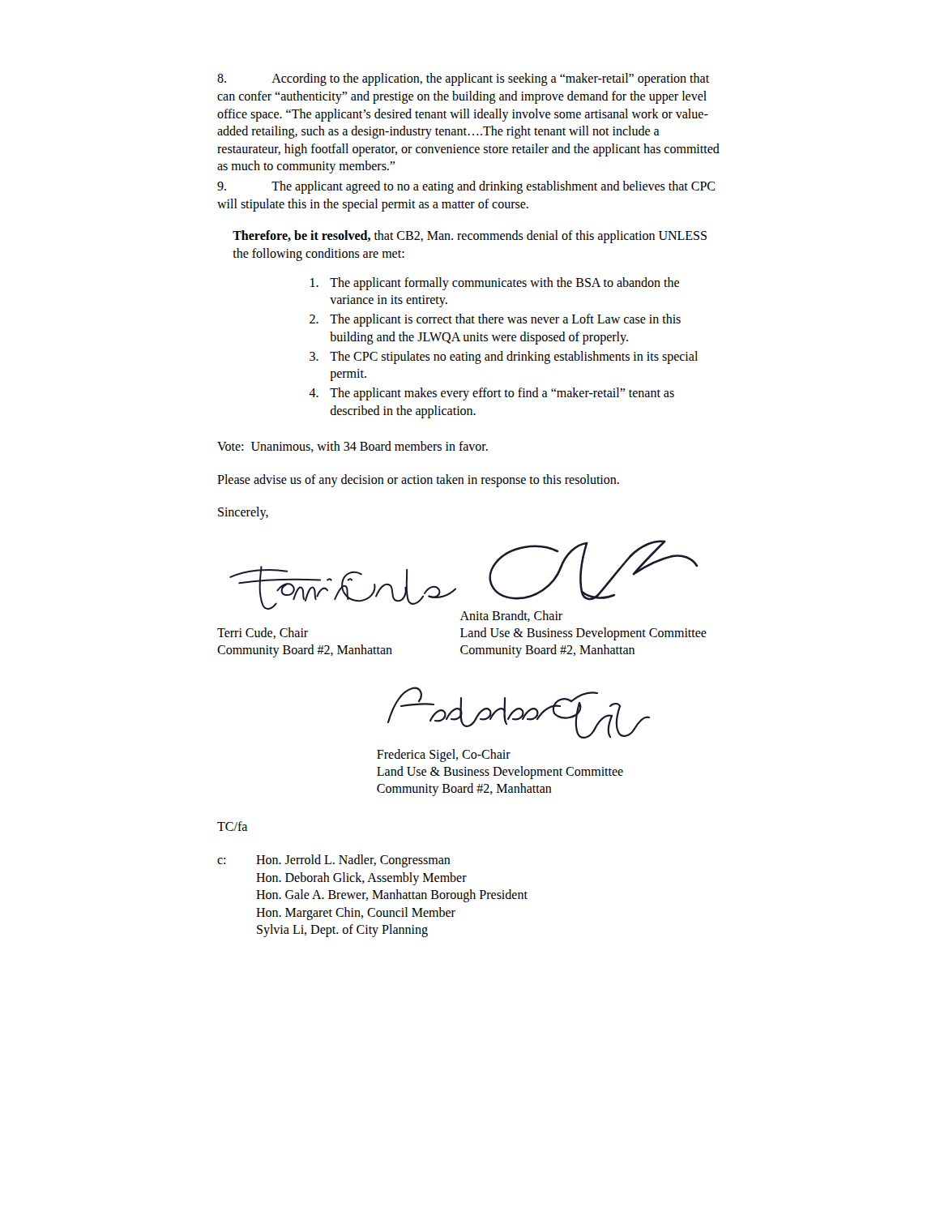8. According to the application, the applicant is seeking a “maker-retail” operation that can confer “authenticity” and prestige on the building and improve demand for the upper level office space. “The applicant’s desired tenant will ideally involve some artisanal work or value-added retailing, such as a design-industry tenant….The right tenant will not include a restaurateur, high footfall operator, or convenience store retailer and the applicant has committed as much to community members.”
9. The applicant agreed to no a eating and drinking establishment and believes that CPC will stipulate this in the special permit as a matter of course.
Therefore, be it resolved, that CB2, Man. recommends denial of this application UNLESS the following conditions are met:
The applicant formally communicates with the BSA to abandon the variance in its entirety.
The applicant is correct that there was never a Loft Law case in this building and the JLWQA units were disposed of properly.
The CPC stipulates no eating and drinking establishments in its special permit.
The applicant makes every effort to find a “maker-retail” tenant as described in the application.
Vote: Unanimous, with 34 Board members in favor.
Please advise us of any decision or action taken in response to this resolution.
Sincerely,
Terri Cude, Chair
Community Board #2, Manhattan
Anita Brandt, Chair
Land Use & Business Development Committee
Community Board #2, Manhattan
Frederica Sigel, Co-Chair
Land Use & Business Development Committee
Community Board #2, Manhattan
TC/fa
c:
Hon. Jerrold L. Nadler, Congressman
Hon. Deborah Glick, Assembly Member
Hon. Gale A. Brewer, Manhattan Borough President
Hon. Margaret Chin, Council Member
Sylvia Li, Dept. of City Planning